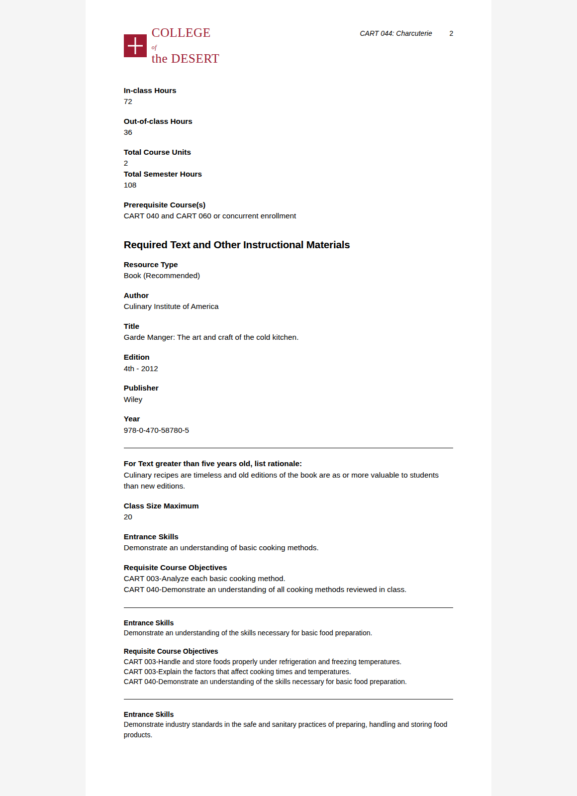COLLEGE of
the DESERT
CART 044: Charcuterie 2
In-class Hours
72
Out-of-class Hours
36
Total Course Units
2
Total Semester Hours
108
Prerequisite Course(s)
CART 040 and CART 060 or concurrent enrollment
Required Text and Other Instructional Materials
Resource Type
Book (Recommended)
Author
Culinary Institute of America
Title
Garde Manger: The art and craft of the cold kitchen.
Edition
4th - 2012
Publisher
Wiley
Year
978-0-470-58780-5
For Text greater than five years old, list rationale:
Culinary recipes are timeless and old editions of the book are as or more valuable to students than new editions.
Class Size Maximum
20
Entrance Skills
Demonstrate an understanding of basic cooking methods.
Requisite Course Objectives
CART 003-Analyze each basic cooking method.
CART 040-Demonstrate an understanding of all cooking methods reviewed in class.
Entrance Skills
Demonstrate an understanding of the skills necessary for basic food preparation.
Requisite Course Objectives
CART 003-Handle and store foods properly under refrigeration and freezing temperatures.
CART 003-Explain the factors that affect cooking times and temperatures.
CART 040-Demonstrate an understanding of the skills necessary for basic food preparation.
Entrance Skills
Demonstrate industry standards in the safe and sanitary practices of preparing, handling and storing food products.